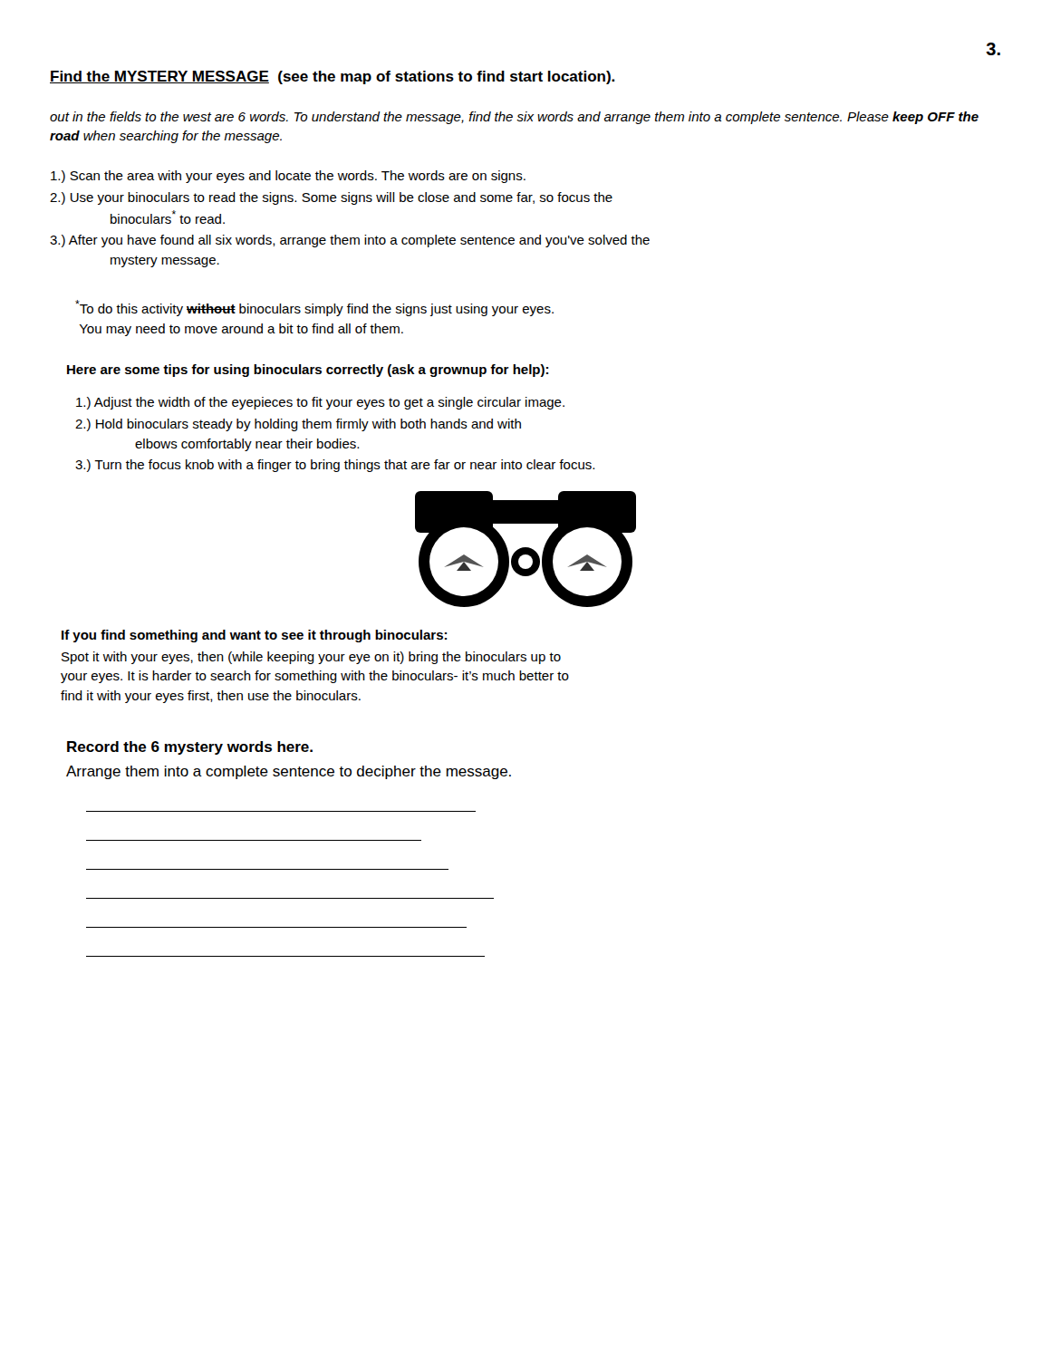3.
Find the MYSTERY MESSAGE
(see the map of stations to find start location).
out in the fields to the west are 6 words. To understand the message, find the six words and arrange them into a complete sentence. Please keep OFF the road when searching for the message.
1.) Scan the area with your eyes and locate the words. The words are on signs.
2.) Use your binoculars to read the signs. Some signs will be close and some far, so focus thebinoculars* to read.
3.) After you have found all six words, arrange them into a complete sentence and you've solved themystery message.
*To do this activity without binoculars simply find the signs just using your eyes.
You may need to move around a bit to find all of them.
Here are some tips for using binoculars correctly (ask a grownup for help):
1.) Adjust the width of the eyepieces to fit your eyes to get a single circular image.
2.) Hold binoculars steady by holding them firmly with both hands and withelbows comfortably near their bodies.
3.) Turn the focus knob with a finger to bring things that are far or near into clear focus.
If you find something and want to see it through binoculars:
Spot it with your eyes, then (while keeping your eye on it) bring the binoculars up to
your eyes. It is harder to search for something with the binoculars- it’s much better to
find it with your eyes first, then use the binoculars.
Record the 6 mystery words here.
Arrange them into a complete sentence to decipher the message.